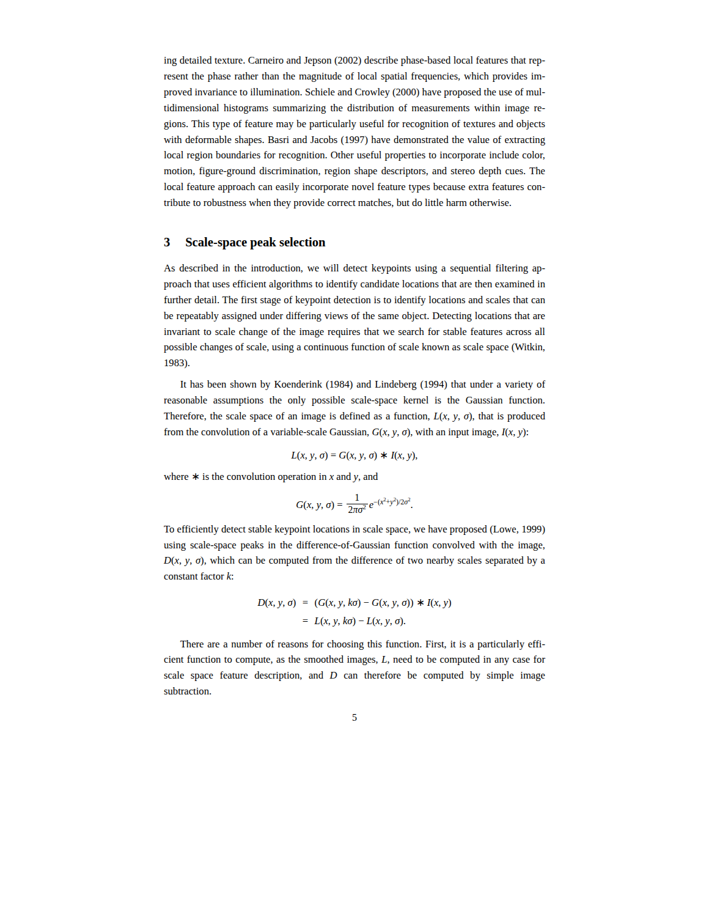ing detailed texture. Carneiro and Jepson (2002) describe phase-based local features that represent the phase rather than the magnitude of local spatial frequencies, which provides improved invariance to illumination. Schiele and Crowley (2000) have proposed the use of multidimensional histograms summarizing the distribution of measurements within image regions. This type of feature may be particularly useful for recognition of textures and objects with deformable shapes. Basri and Jacobs (1997) have demonstrated the value of extracting local region boundaries for recognition. Other useful properties to incorporate include color, motion, figure-ground discrimination, region shape descriptors, and stereo depth cues. The local feature approach can easily incorporate novel feature types because extra features contribute to robustness when they provide correct matches, but do little harm otherwise.
3 Scale-space peak selection
As described in the introduction, we will detect keypoints using a sequential filtering approach that uses efficient algorithms to identify candidate locations that are then examined in further detail. The first stage of keypoint detection is to identify locations and scales that can be repeatably assigned under differing views of the same object. Detecting locations that are invariant to scale change of the image requires that we search for stable features across all possible changes of scale, using a continuous function of scale known as scale space (Witkin, 1983).
It has been shown by Koenderink (1984) and Lindeberg (1994) that under a variety of reasonable assumptions the only possible scale-space kernel is the Gaussian function. Therefore, the scale space of an image is defined as a function, L(x, y, σ), that is produced from the convolution of a variable-scale Gaussian, G(x, y, σ), with an input image, I(x, y):
L(x, y, σ) = G(x, y, σ) ∗ I(x, y),
where ∗ is the convolution operation in x and y, and
G(x, y, σ) = 12πσ2 e−(x2+y2)/2σ2.
To efficiently detect stable keypoint locations in scale space, we have proposed (Lowe, 1999) using scale-space peaks in the difference-of-Gaussian function convolved with the image, D(x, y, σ), which can be computed from the difference of two nearby scales separated by a constant factor k:
| D ( x , y , σ ) | = | ( G ( x , y , kσ ) − G ( x , y , σ )) ∗ I ( x , y ) |
| | = | L ( x , y , kσ ) − L ( x , y , σ ). |
There are a number of reasons for choosing this function. First, it is a particularly efficient function to compute, as the smoothed images, L, need to be computed in any case for scale space feature description, and D can therefore be computed by simple image subtraction.
5